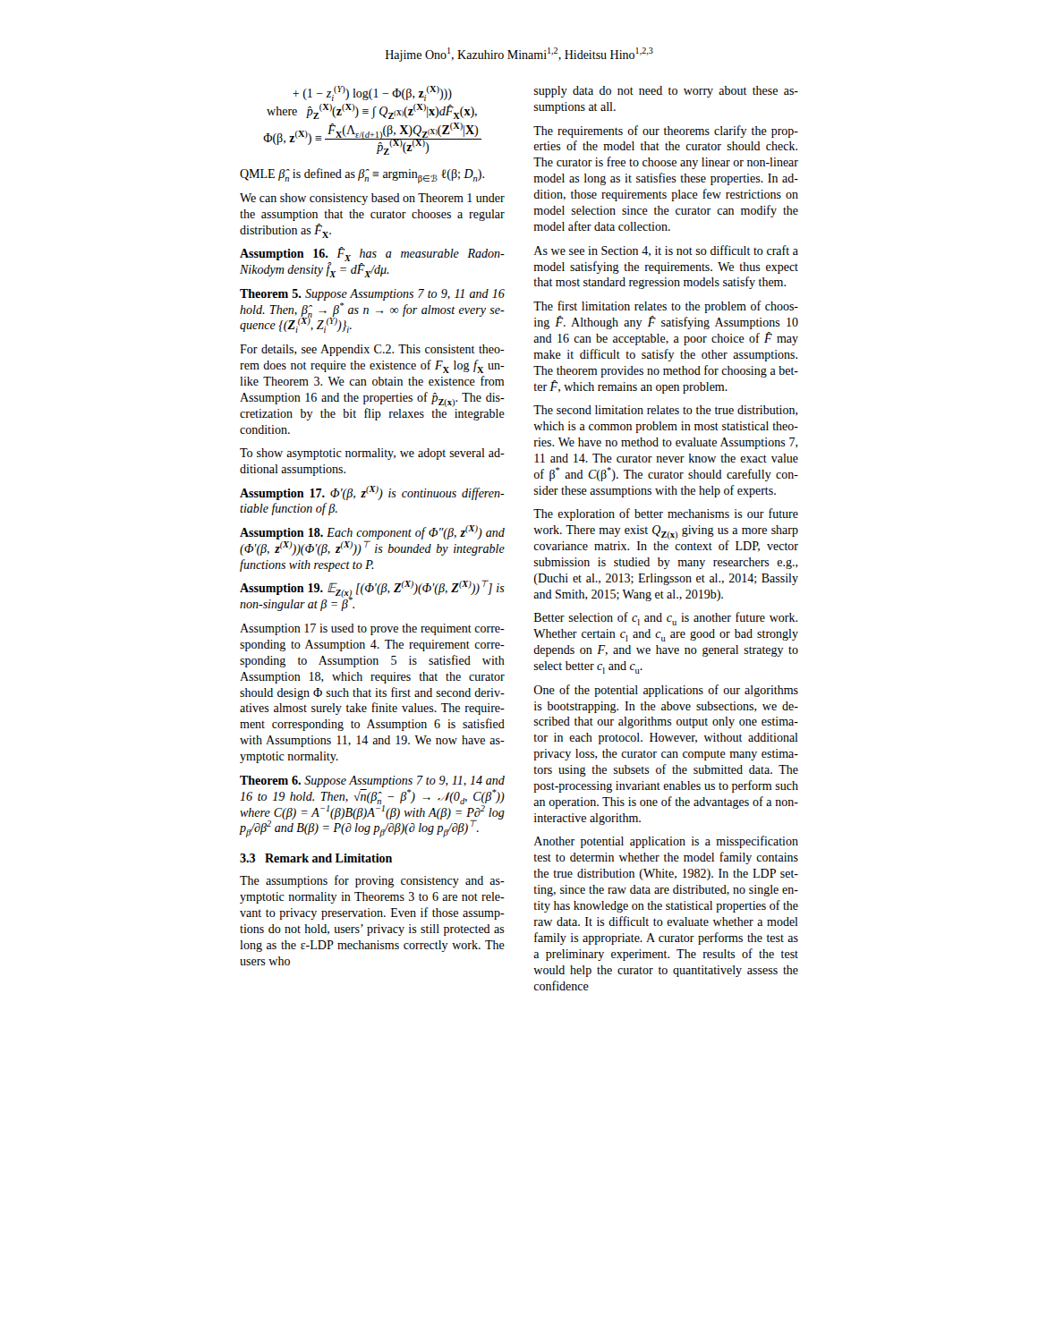Hajime Ono1, Kazuhiro Minami1,2, Hideitsu Hino1,2,3
+ (1 − zi(Y)) log(1 − Φ(β, zi(X)))) where p̂Z(X)(z(X)) ≡ ∫ QZ(X)(z(X)|x)dF̂X(x), Φ(β, z(X)) ≡ F̂X(Λε/(d+1)(β, X)QZ(X)(Z(X)|X) p̂Z(X)(z(X))
QMLE β̂n is defined as β̂n ≡ argminβ∈ℬ ℓ(β; Dn).
We can show consistency based on Theorem 1 under the assumption that the curator chooses a regular distribution as F̂X.
Assumption 16. F̂X has a measurable Radon-Nikodym density f̂X = dF̂X/dμ.
Theorem 5. Suppose Assumptions 7 to 9, 11 and 16 hold. Then, β̂n → β* as n → ∞ for almost every sequence {(Zi(X), Zi(Y))}i.
For details, see Appendix C.2. This consistent theorem does not require the existence of FX log fX unlike Theorem 3. We can obtain the existence from Assumption 16 and the properties of p̂Z(x). The discretization by the bit flip relaxes the integrable condition.
To show asymptotic normality, we adopt several additional assumptions.
Assumption 17. Φ′(β, z(X)) is continuous differentiable function of β.
Assumption 18. Each component of Φ″(β, z(X)) and (Φ′(β, z(X)))(Φ′(β, z(X)))⊤ is bounded by integrable functions with respect to P.
Assumption 19. 𝔼Z(x) [(Φ′(β, Z(X))(Φ′(β, Z(X)))⊤] is non-singular at β = β*.
Assumption 17 is used to prove the requiment corresponding to Assumption 4. The requirement corresponding to Assumption 5 is satisfied with Assumption 18, which requires that the curator should design Φ such that its first and second derivatives almost surely take finite values. The requirement corresponding to Assumption 6 is satisfied with Assumptions 11, 14 and 19. We now have asymptotic normality.
Theorem 6. Suppose Assumptions 7 to 9, 11, 14 and 16 to 19 hold. Then, √n(β̂n − β*) → 𝒩(0d, C(β*)) where C(β) = A−1(β)B(β)A−1(β) with A(β) = P∂2 log pβ/∂β2 and B(β) = P(∂ log pβ/∂β)(∂ log pβ/∂β)⊤.
3.3 Remark and Limitation
The assumptions for proving consistency and asymptotic normality in Theorems 3 to 6 are not relevant to privacy preservation. Even if those assumptions do not hold, users’ privacy is still protected as long as the ε-LDP mechanisms correctly work. The users who
supply data do not need to worry about these assumptions at all.
The requirements of our theorems clarify the properties of the model that the curator should check. The curator is free to choose any linear or non-linear model as long as it satisfies these properties. In addition, those requirements place few restrictions on model selection since the curator can modify the model after data collection.
As we see in Section 4, it is not so difficult to craft a model satisfying the requirements. We thus expect that most standard regression models satisfy them.
The first limitation relates to the problem of choosing F̂. Although any F̂ satisfying Assumptions 10 and 16 can be acceptable, a poor choice of F̂ may make it difficult to satisfy the other assumptions. The theorem provides no method for choosing a better F̂, which remains an open problem.
The second limitation relates to the true distribution, which is a common problem in most statistical theories. We have no method to evaluate Assumptions 7, 11 and 14. The curator never know the exact value of β* and C(β*). The curator should carefully consider these assumptions with the help of experts.
The exploration of better mechanisms is our future work. There may exist QZ(x) giving us a more sharp covariance matrix. In the context of LDP, vector submission is studied by many researchers e.g., (Duchi et al., 2013; Erlingsson et al., 2014; Bassily and Smith, 2015; Wang et al., 2019b).
Better selection of cl and cu is another future work. Whether certain cl and cu are good or bad strongly depends on F, and we have no general strategy to select better cl and cu.
One of the potential applications of our algorithms is bootstrapping. In the above subsections, we described that our algorithms output only one estimator in each protocol. However, without additional privacy loss, the curator can compute many estimators using the subsets of the submitted data. The post-processing invariant enables us to perform such an operation. This is one of the advantages of a non-interactive algorithm.
Another potential application is a misspecification test to determin whether the model family contains the true distribution (White, 1982). In the LDP setting, since the raw data are distributed, no single entity has knowledge on the statistical properties of the raw data. It is difficult to evaluate whether a model family is appropriate. A curator performs the test as a preliminary experiment. The results of the test would help the curator to quantitatively assess the confidence